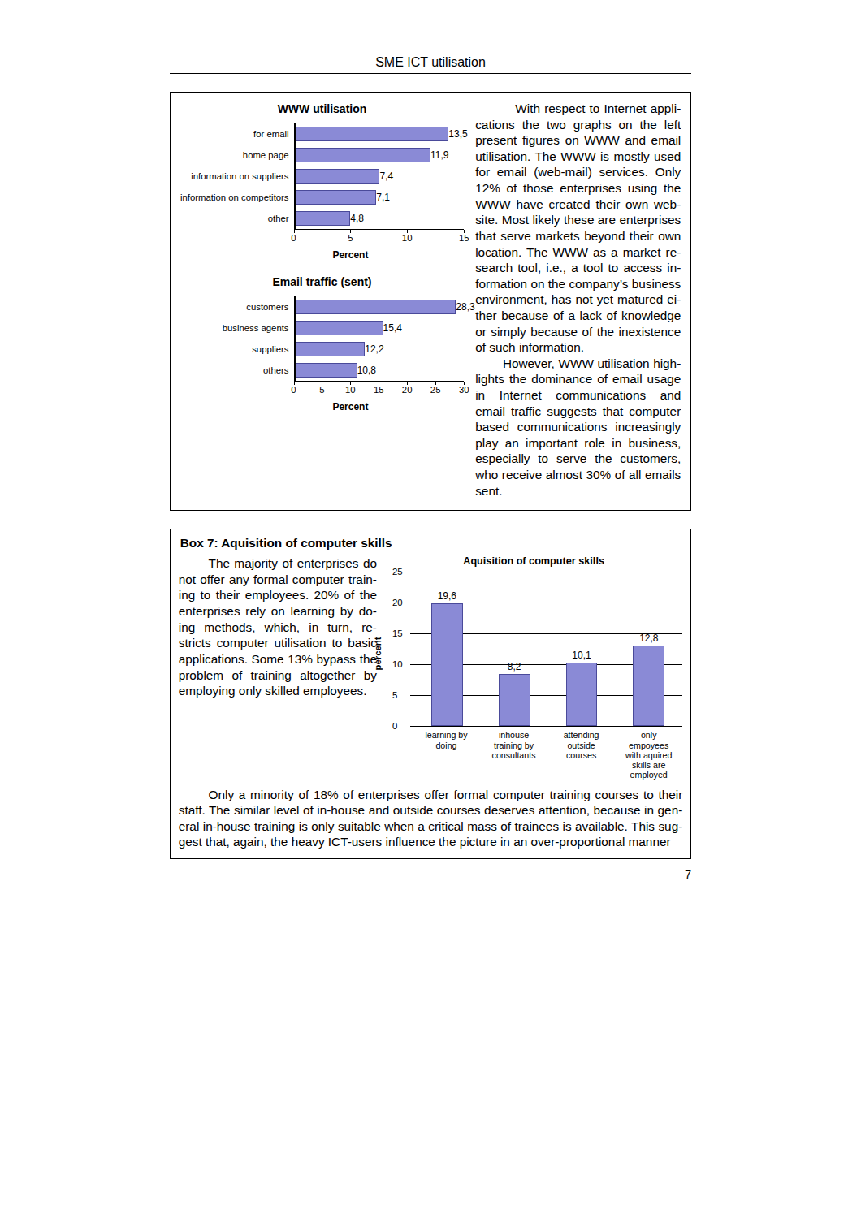SME ICT utilisation
WWW utilisation
for email
13,5
home page
11,9
information on suppliers
7,4
information on competitors
7,1
other
4,8
0
5
10
15
Percent
Email traffic (sent)
customers
28,3
business agents
15,4
suppliers
12,2
others
10,8
0
5
10
15
20
25
30
Percent
With respect to Internet applications the two graphs on the left present figures on WWW and email utilisation. The WWW is mostly used for email (web-mail) services. Only 12% of those enterprises using the WWW have created their own website. Most likely these are enterprises that serve markets beyond their own location. The WWW as a market research tool, i.e., a tool to access information on the company’s business environment, has not yet matured either because of a lack of knowledge or simply because of the inexistence of such information.
However, WWW utilisation highlights the dominance of email usage in Internet communications and email traffic suggests that computer based communications increasingly play an important role in business, especially to serve the customers, who receive almost 30% of all emails sent.
Box 7: Aquisition of computer skills
The majority of enterprises do not offer any formal computer training to their employees. 20% of the enterprises rely on learning by doing methods, which, in turn, restricts computer utilisation to basic applications. Some 13% bypass the problem of training altogether by employing only skilled employees.
Aquisition of computer skills
percent
25
20
15
10
5
0
19,6
8,2
10,1
12,8
learning by doing
inhouse training by consultants
attending outside courses
only empoyees with aquired skills are employed
Only a minority of 18% of enterprises offer formal computer training courses to their staff. The similar level of in-house and outside courses deserves attention, because in general in-house training is only suitable when a critical mass of trainees is available. This suggest that, again, the heavy ICT-users influence the picture in an over-proportional manner
7